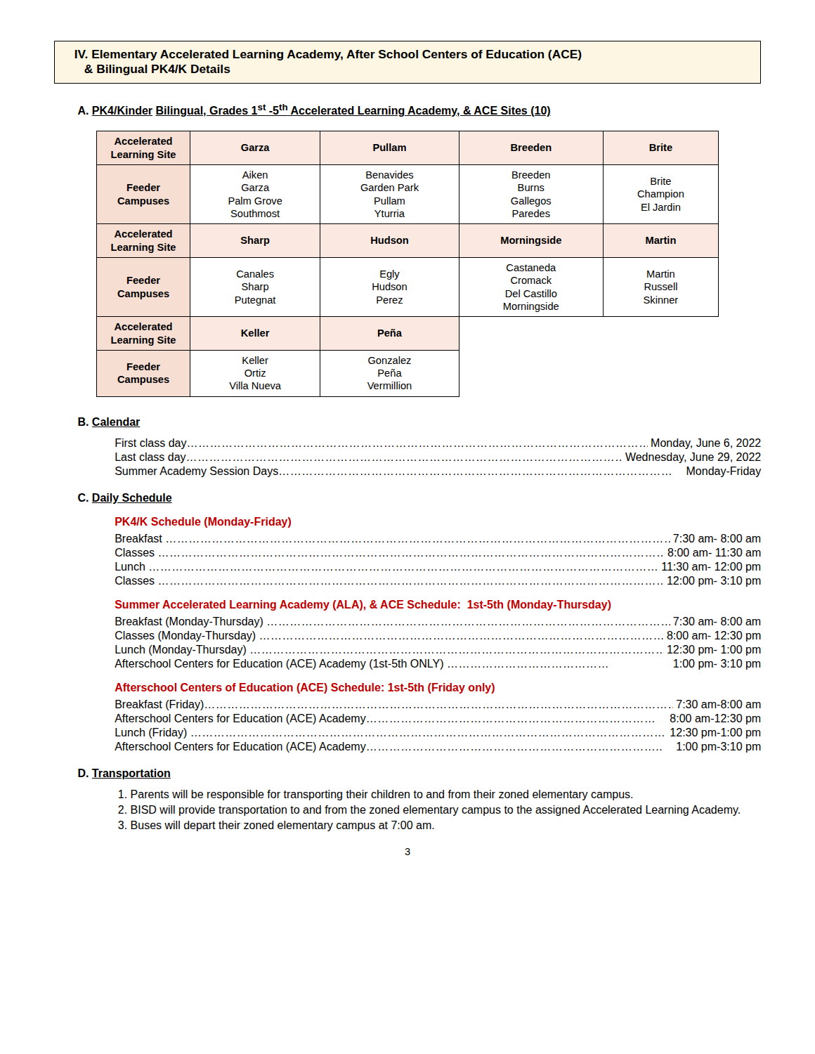IV. Elementary Accelerated Learning Academy, After School Centers of Education (ACE) & Bilingual PK4/K Details
A. PK4/Kinder Bilingual, Grades 1st -5th Accelerated Learning Academy, & ACE Sites (10)
| Accelerated Learning Site | Garza | Pullam | Breeden | Brite |
| Feeder Campuses | Aiken Garza Palm Grove Southmost | Benavides Garden Park Pullam Yturria | Breeden Burns Gallegos Paredes | Brite Champion El Jardin |
| Accelerated Learning Site | Sharp | Hudson | Morningside | Martin |
| Feeder Campuses | Canales Sharp Putegnat | Egly Hudson Perez | Castaneda Cromack Del Castillo Morningside | Martin Russell Skinner |
| Accelerated Learning Site | Keller | Peña | | |
| Feeder Campuses | Keller Ortiz Villa Nueva | Gonzalez Peña Vermillion | | |
B. Calendar
First class day………………………………………………………………………………………………………………… Monday, June 6, 2022
Last class day………………………………………………………………………………………………………………… Wednesday, June 29, 2022
Summer Academy Session Days………………………………………………………………………………………… Monday-Friday
C. Daily Schedule
PK4/K Schedule (Monday-Friday)
Breakfast …………………………………………………………………………………………………………………………………… 7:30 am- 8:00 am
Classes ……………………………………………………………………………………………………………………………………… 8:00 am- 11:30 am
Lunch ………………………………………………………………………………………………………………………………………… 11:30 am- 12:00 pm
Classes ……………………………………………………………………………………………………………………………………… 12:00 pm- 3:10 pm
Summer Accelerated Learning Academy (ALA), & ACE Schedule: 1st-5th (Monday-Thursday)
Breakfast (Monday-Thursday) ………………………………………………………………………………………………… 7:30 am- 8:00 am
Classes (Monday-Thursday) …………………………………………………………………………………………………… 8:00 am- 12:30 pm
Lunch (Monday-Thursday) ……………………………………………………………………………………………………… 12:30 pm- 1:00 pm
Afterschool Centers for Education (ACE) Academy (1st-5th ONLY) …………………………………… 1:00 pm- 3:10 pm
Afterschool Centers of Education (ACE) Schedule: 1st-5th (Friday only)
Breakfast (Friday)………………………………………………………………………………………………………………………… 7:30 am-8:00 am
Afterschool Centers for Education (ACE) Academy………………………………………………………………… 8:00 am-12:30 pm
Lunch (Friday) ……………………………………………………………………………………………………………………………… 12:30 pm-1:00 pm
Afterschool Centers for Education (ACE) Academy………………………………………………………………….. 1:00 pm-3:10 pm
D. Transportation
Parents will be responsible for transporting their children to and from their zoned elementary campus.
BISD will provide transportation to and from the zoned elementary campus to the assigned Accelerated Learning Academy.
Buses will depart their zoned elementary campus at 7:00 am.
3